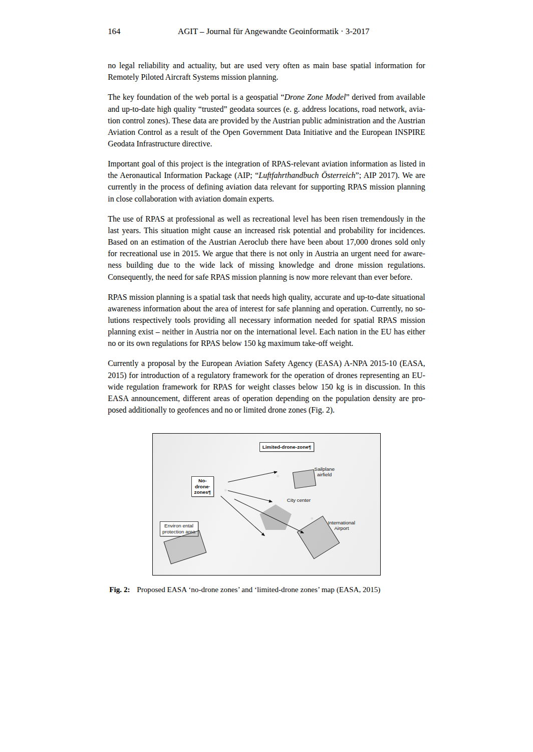164
AGIT – Journal für Angewandte Geoinformatik · 3-2017
no legal reliability and actuality, but are used very often as main base spatial information for Remotely Piloted Aircraft Systems mission planning.
The key foundation of the web portal is a geospatial “Drone Zone Model” derived from available and up-to-date high quality “trusted” geodata sources (e. g. address locations, road network, aviation control zones). These data are provided by the Austrian public administration and the Austrian Aviation Control as a result of the Open Government Data Initiative and the European INSPIRE Geodata Infrastructure directive.
Important goal of this project is the integration of RPAS-relevant aviation information as listed in the Aeronautical Information Package (AIP; “Luftfahrthandbuch Österreich”; AIP 2017). We are currently in the process of defining aviation data relevant for supporting RPAS mission planning in close collaboration with aviation domain experts.
The use of RPAS at professional as well as recreational level has been risen tremendously in the last years. This situation might cause an increased risk potential and probability for incidences. Based on an estimation of the Austrian Aeroclub there have been about 17,000 drones sold only for recreational use in 2015. We argue that there is not only in Austria an urgent need for awareness building due to the wide lack of missing knowledge and drone mission regulations. Consequently, the need for safe RPAS mission planning is now more relevant than ever before.
RPAS mission planning is a spatial task that needs high quality, accurate and up-to-date situational awareness information about the area of interest for safe planning and operation. Currently, no solutions respectively tools providing all necessary information needed for spatial RPAS mission planning exist – neither in Austria nor on the international level. Each nation in the EU has either no or its own regulations for RPAS below 150 kg maximum take-off weight.
Currently a proposal by the European Aviation Safety Agency (EASA) A-NPA 2015-10 (EASA, 2015) for introduction of a regulatory framework for the operation of drones representing an EU-wide regulation framework for RPAS for weight classes below 150 kg is in discussion. In this EASA announcement, different areas of operation depending on the population density are proposed additionally to geofences and no or limited drone zones (Fig. 2).
Limited-drone-zone¶
No-
drone·
zones¶
Environ ental
protection area
Sailplane
airfield
City center
International
Airport
Fig. 2: Proposed EASA ‘no-drone zones’ and ‘limited-drone zones’ map (EASA, 2015)